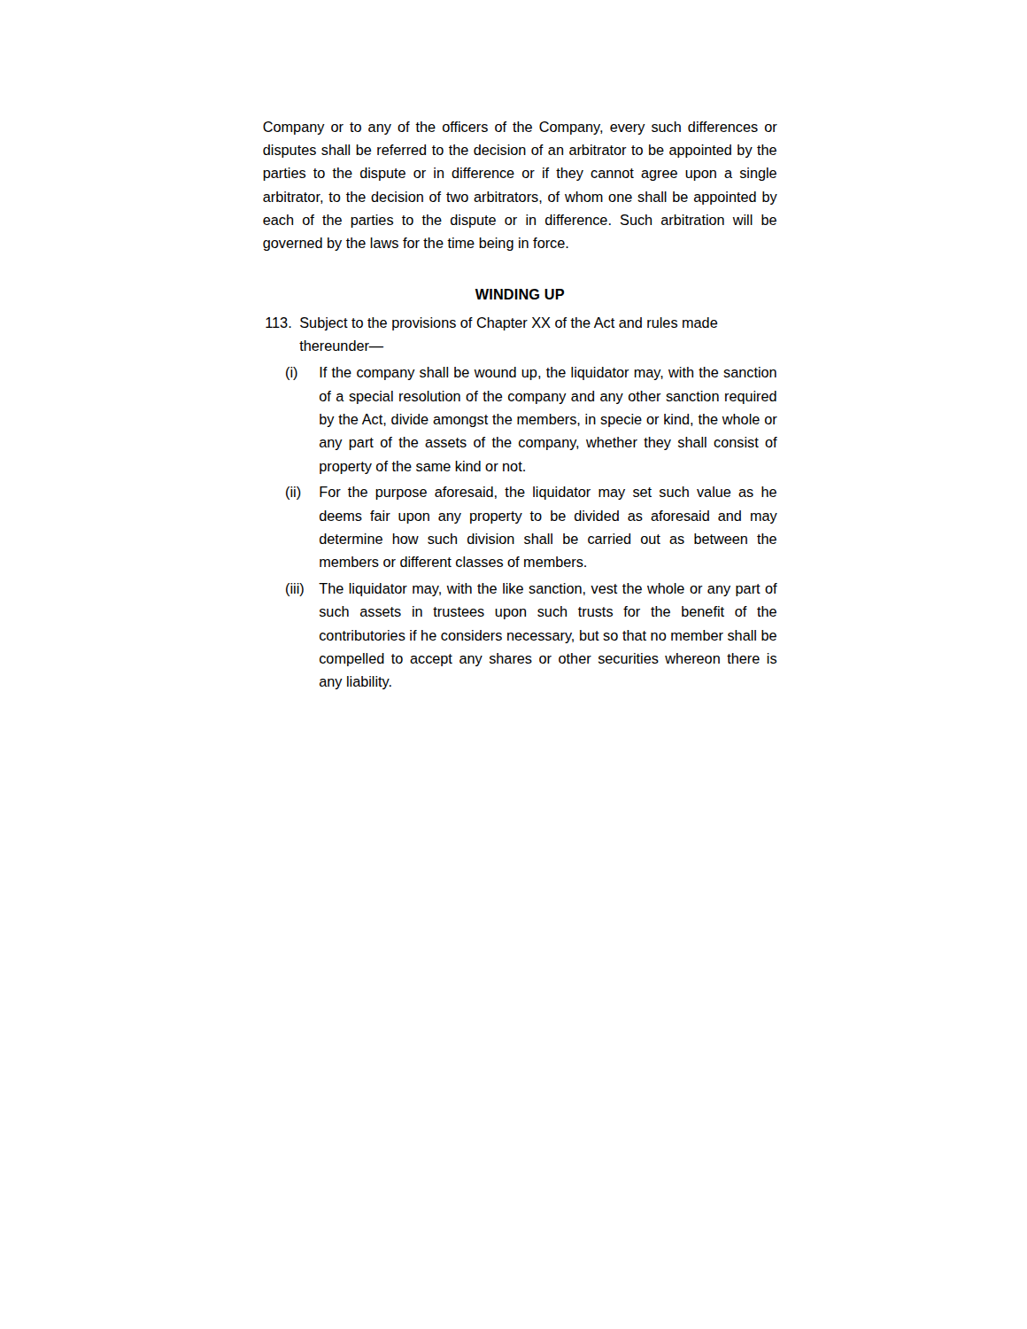Company or to any of the officers of the Company, every such differences or disputes shall be referred to the decision of an arbitrator to be appointed by the parties to the dispute or in difference or if they cannot agree upon a single arbitrator, to the decision of two arbitrators, of whom one shall be appointed by each of the parties to the dispute or in difference. Such arbitration will be governed by the laws for the time being in force.
WINDING UP
113.
Subject to the provisions of Chapter XX of the Act and rules made thereunder—
(i) If the company shall be wound up, the liquidator may, with the sanction of a special resolution of the company and any other sanction required by the Act, divide amongst the members, in specie or kind, the whole or any part of the assets of the company, whether they shall consist of property of the same kind or not.
(ii) For the purpose aforesaid, the liquidator may set such value as he deems fair upon any property to be divided as aforesaid and may determine how such division shall be carried out as between the members or different classes of members.
(iii) The liquidator may, with the like sanction, vest the whole or any part of such assets in trustees upon such trusts for the benefit of the contributories if he considers necessary, but so that no member shall be compelled to accept any shares or other securities whereon there is any liability.